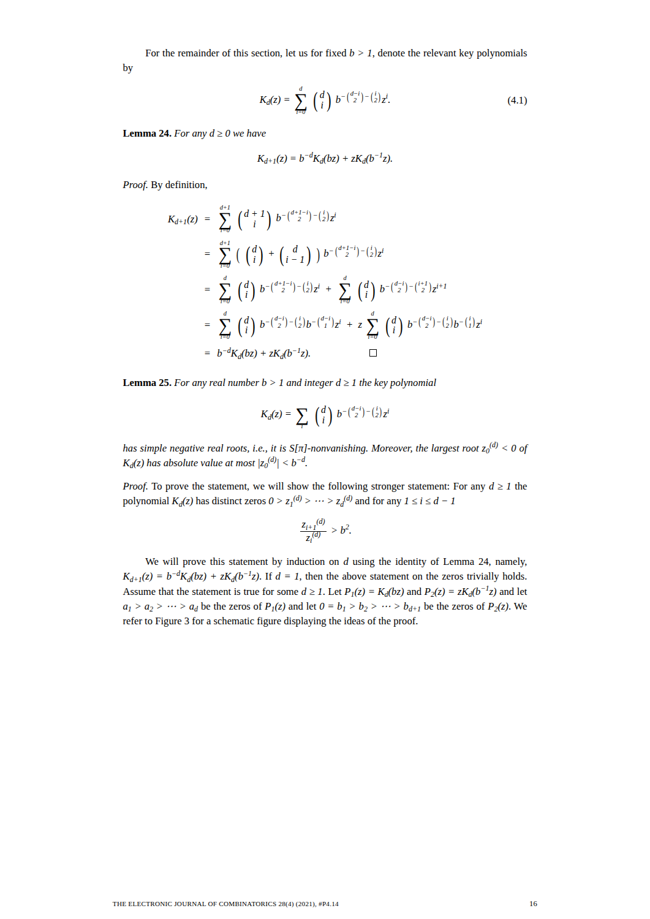For the remainder of this section, let us for fixed b > 1, denote the relevant key polynomials by
Kd(z) = d ∑ i=0 (di) b−(d−i 2)−(i 2)zi. (4.1)
Lemma 24. For any d ≥ 0 we have
Kd+1(z) = b−dKd(bz) + zKd(b−1z).
Proof. By definition,
| K d+1 (z) | = | d+1 ∑ i=0 ( d + 1 i ) b − ( d+1−i 2 ) − ( i 2 ) z i |
| | = | d+1 ∑ i=0 ( ( d i ) + ( d i − 1 ) ) b − ( d+1−i 2 ) − ( i 2 ) z i |
| | = | d ∑ i=0 ( d i ) b − ( d+1−i 2 ) − ( i 2 ) z i + d ∑ i=0 ( d i ) b − ( d−i 2 ) − ( i+1 2 ) z i+1 |
| | = | d ∑ i=0 ( d i ) b − ( d−i 2 ) − ( i 2 ) b − ( d−i 1 ) z i + z d ∑ i=0 ( d i ) b − ( d−i 2 ) − ( i 2 ) b − ( i 1 ) z i |
| | = | b −d K d (bz) + zK d (b −1 z). |
Lemma 25. For any real number b > 1 and integer d ≥ 1 the key polynomial
Kd(z) = ∑ i (di) b−(d−i 2)−(i 2)zi
has simple negative real roots, i.e., it is S[π]-nonvanishing. Moreover, the largest root z0(d) < 0 of Kd(z) has absolute value at most |z0(d)| < b−d.
Proof. To prove the statement, we will show the following stronger statement: For any d ≥ 1 the polynomial Kd(z) has distinct zeros 0 > z1(d) > ⋯ > zd(d) and for any 1 ≤ i ≤ d − 1
zi+1(d) zi(d) > b2.
We will prove this statement by induction on d using the identity of Lemma 24, namely, Kd+1(z) = b−dKd(bz) + zKd(b−1z). If d = 1, then the above statement on the zeros trivially holds. Assume that the statement is true for some d ≥ 1. Let P1(z) = Kd(bz) and P2(z) = zKd(b−1z) and let a1 > a2 > ⋯ > ad be the zeros of P1(z) and let 0 = b1 > b2 > ⋯ > bd+1 be the zeros of P2(z). We refer to Figure 3 for a schematic figure displaying the ideas of the proof.
The electronic journal of combinatorics 28(4) (2021), #P4.14 16